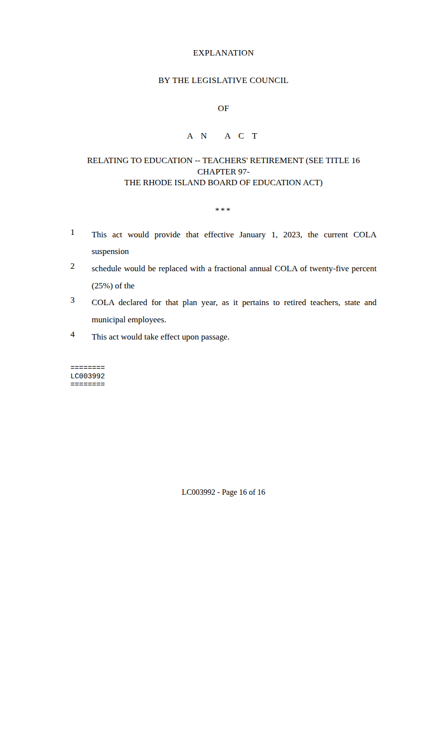EXPLANATION
BY THE LEGISLATIVE COUNCIL
OF
A N A C T
RELATING TO EDUCATION -- TEACHERS' RETIREMENT (SEE TITLE 16 CHAPTER 97-
THE RHODE ISLAND BOARD OF EDUCATION ACT)
***
| 1 | This act would provide that effective January 1, 2023, the current COLA suspension |
| 2 | schedule would be replaced with a fractional annual COLA of twenty-five percent (25%) of the |
| 3 | COLA declared for that plan year, as it pertains to retired teachers, state and municipal employees. |
| 4 | This act would take effect upon passage. |
========
LC003992
========
LC003992 - Page 16 of 16